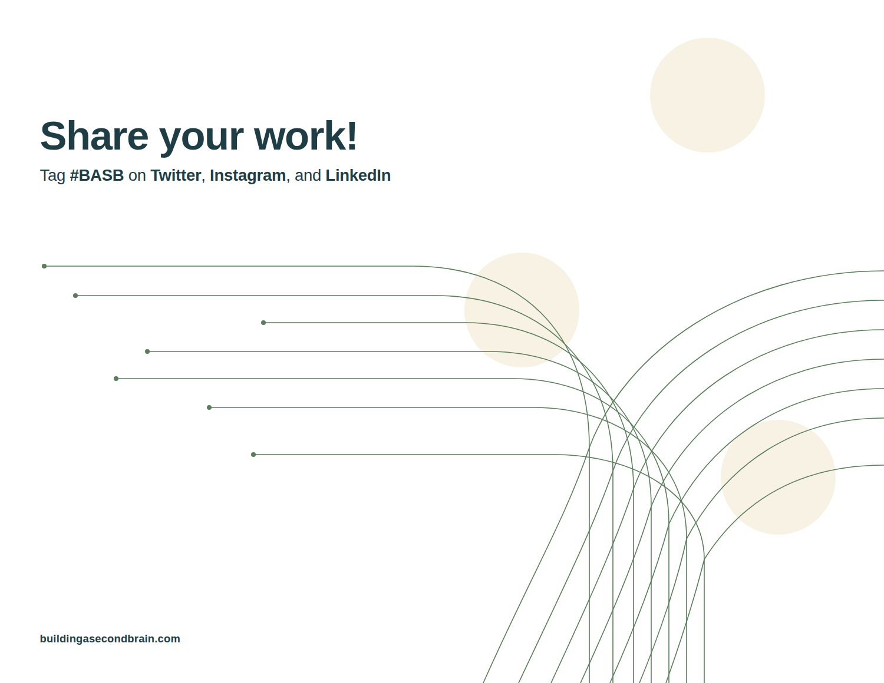Share your work!
Tag #BASB on Twitter, Instagram, and LinkedIn
buildingasecondbrain.com